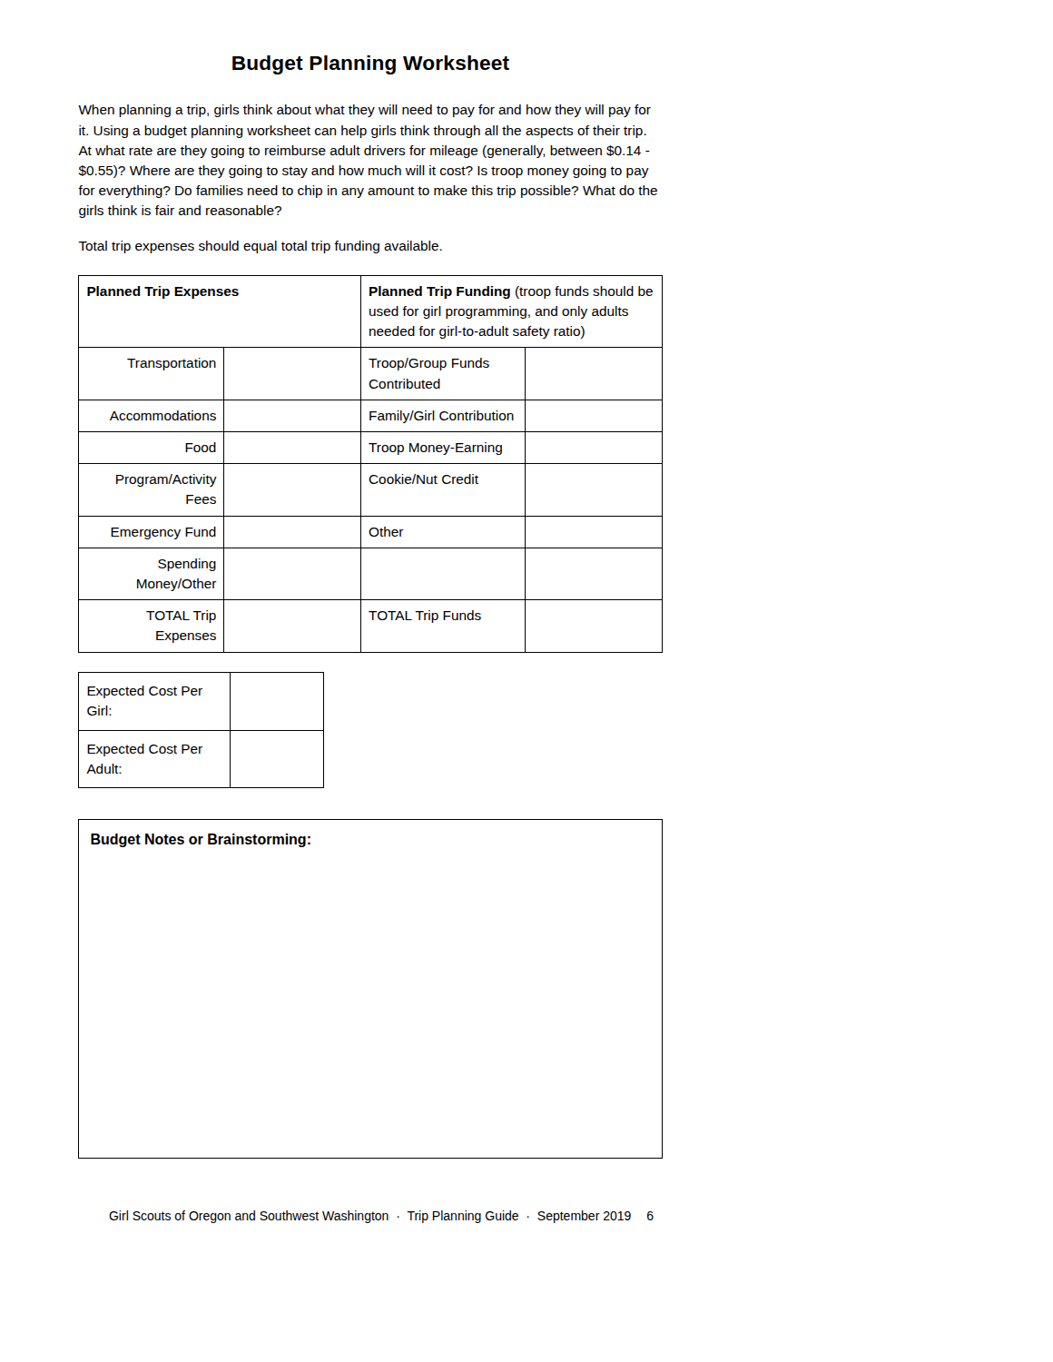Budget Planning Worksheet
When planning a trip, girls think about what they will need to pay for and how they will pay for it. Using a budget planning worksheet can help girls think through all the aspects of their trip. At what rate are they going to reimburse adult drivers for mileage (generally, between $0.14 - $0.55)? Where are they going to stay and how much will it cost? Is troop money going to pay for everything? Do families need to chip in any amount to make this trip possible? What do the girls think is fair and reasonable?
Total trip expenses should equal total trip funding available.
| Planned Trip Expenses | Planned Trip Funding (troop funds should be used for girl programming, and only adults needed for girl-to-adult safety ratio) |
| Transportation | | Troop/Group Funds Contributed | |
| Accommodations | | Family/Girl Contribution | |
| Food | | Troop Money-Earning | |
| Program/Activity Fees | | Cookie/Nut Credit | |
| Emergency Fund | | Other | |
| Spending Money/Other | | | |
| TOTAL Trip Expenses | | TOTAL Trip Funds | |
| Expected Cost Per Girl: | |
| Expected Cost Per Adult: | |
Budget Notes or Brainstorming:
Girl Scouts of Oregon and Southwest Washington · Trip Planning Guide · September 2019 6